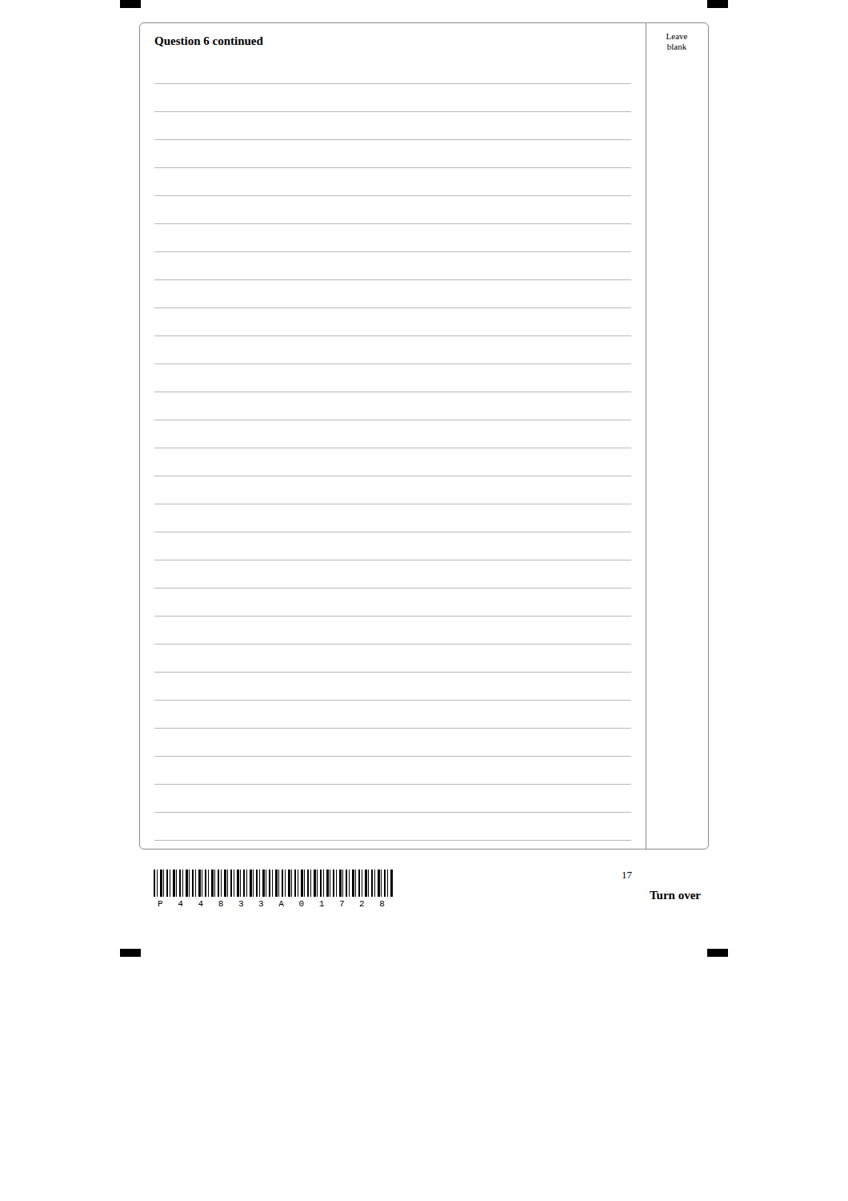Leave
blank
Question 6 continued
P 4 4 8 3 3 A 0 1 7 2 8
17
Turn over